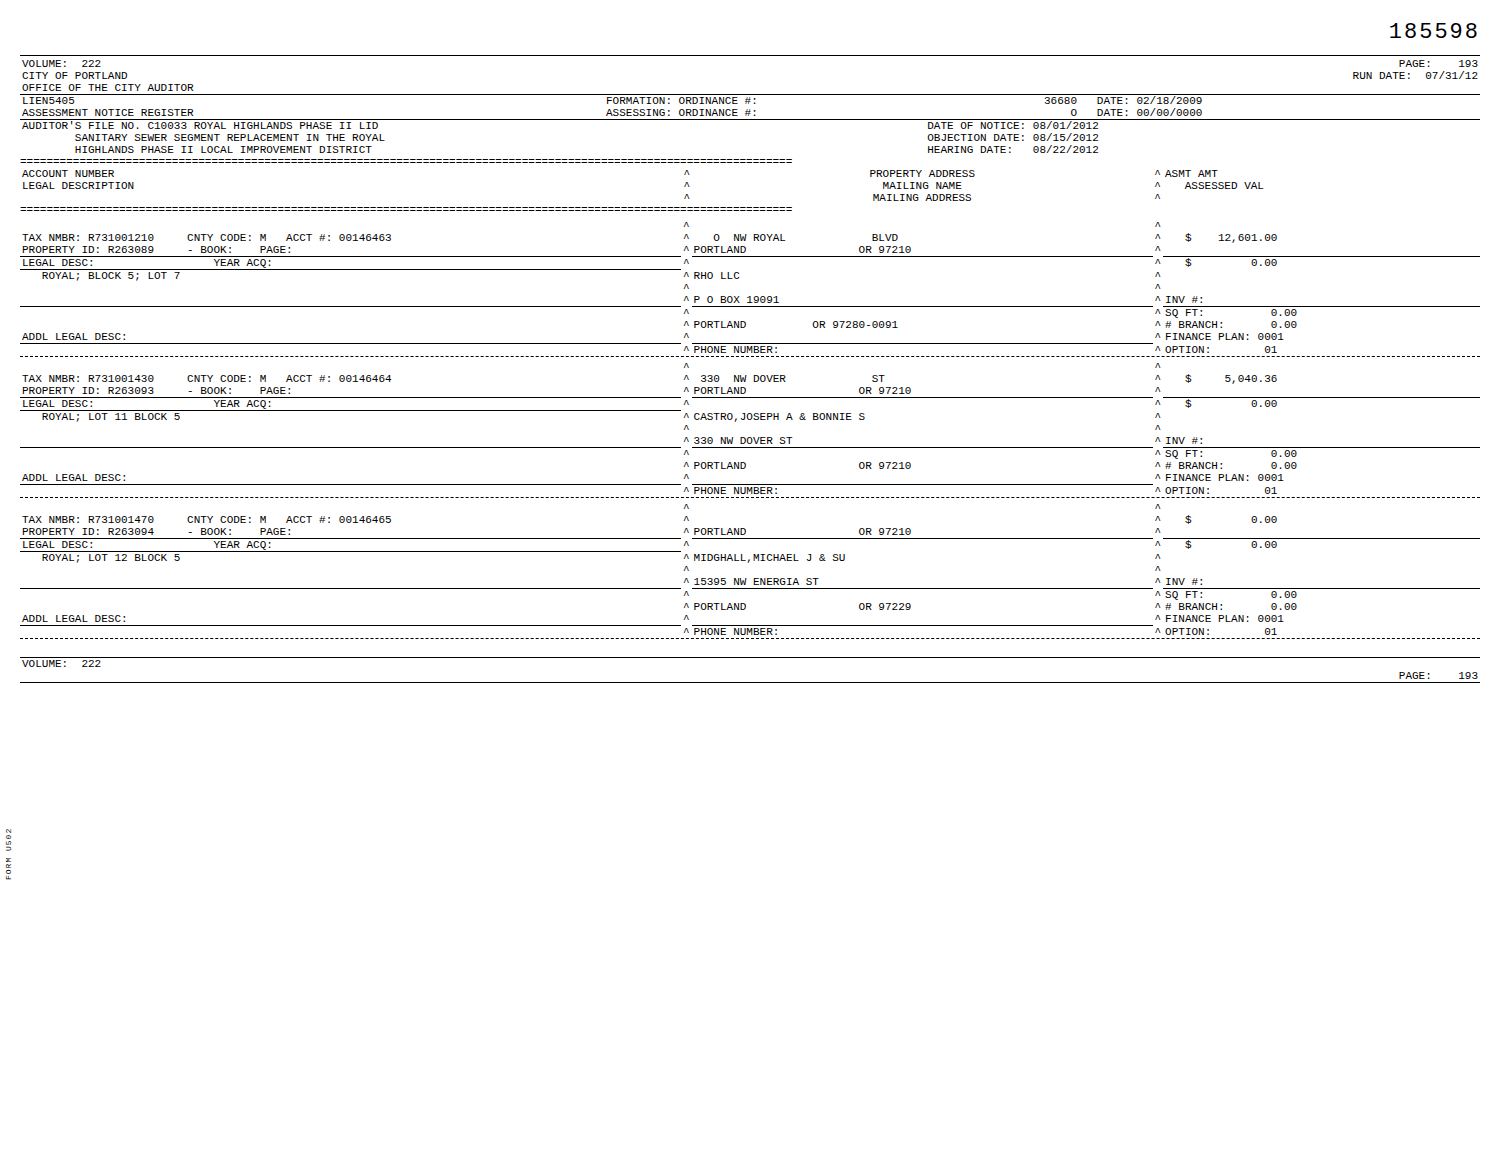185598
| VOLUME: 222 | PAGE: 193 |
| CITY OF PORTLAND | RUN DATE: 07/31/12 |
| OFFICE OF THE CITY AUDITOR | |
| LIEN5405 | FORMATION: ORDINANCE #: | 36680 DATE: 02/18/2009 |
| ASSESSMENT NOTICE REGISTER | ASSESSING: ORDINANCE #: | O DATE: 00/00/0000 |
| AUDITOR'S FILE NO. C10033 ROYAL HIGHLANDS PHASE II LID | DATE OF NOTICE: 08/01/2012 |
| SANITARY SEWER SEGMENT REPLACEMENT IN THE ROYAL | OBJECTION DATE: 08/15/2012 |
| HIGHLANDS PHASE II LOCAL IMPROVEMENT DISTRICT | HEARING DATE: 08/22/2012 |
=====================================================================================================================
| ACCOUNT NUMBER | ^ | PROPERTY ADDRESS | ^ | ASMT AMT |
| LEGAL DESCRIPTION | ^ | MAILING NAME | ^ | ASSESSED VAL |
| | ^ | MAILING ADDRESS | ^ | |
=====================================================================================================================
| | ^ | | ^ | |
| TAX NMBR: R731001210 CNTY CODE: M ACCT #: 00146463 | ^ | O NW ROYAL BLVD | ^ | $ 12,601.00 |
| PROPERTY ID: R263089 - BOOK: PAGE: | ^ | PORTLAND OR 97210 | ^ | |
| LEGAL DESC: YEAR ACQ: | ^ | | ^ | $ 0.00 |
| ROYAL; BLOCK 5; LOT 7 | ^ | RHO LLC | ^ | |
| | ^ | | ^ | |
| | ^ | P O BOX 19091 | ^ | INV #: |
| | ^ | | ^ | SQ FT: 0.00 |
| | ^ | PORTLAND OR 97280-0091 | ^ | # BRANCH: 0.00 |
| ADDL LEGAL DESC: | ^ | | ^ | FINANCE PLAN: 0001 |
| | ^ | PHONE NUMBER: | ^ | OPTION: 01 |
| | ^ | | ^ | |
| TAX NMBR: R731001430 CNTY CODE: M ACCT #: 00146464 | ^ | 330 NW DOVER ST | ^ | $ 5,040.36 |
| PROPERTY ID: R263093 - BOOK: PAGE: | ^ | PORTLAND OR 97210 | ^ | |
| LEGAL DESC: YEAR ACQ: | ^ | | ^ | $ 0.00 |
| ROYAL; LOT 11 BLOCK 5 | ^ | CASTRO,JOSEPH A & BONNIE S | ^ | |
| | ^ | | ^ | |
| | ^ | 330 NW DOVER ST | ^ | INV #: |
| | ^ | | ^ | SQ FT: 0.00 |
| | ^ | PORTLAND OR 97210 | ^ | # BRANCH: 0.00 |
| ADDL LEGAL DESC: | ^ | | ^ | FINANCE PLAN: 0001 |
| | ^ | PHONE NUMBER: | ^ | OPTION: 01 |
| | ^ | | ^ | |
| TAX NMBR: R731001470 CNTY CODE: M ACCT #: 00146465 | ^ | | ^ | $ 0.00 |
| PROPERTY ID: R263094 - BOOK: PAGE: | ^ | PORTLAND OR 97210 | ^ | |
| LEGAL DESC: YEAR ACQ: | ^ | | ^ | $ 0.00 |
| ROYAL; LOT 12 BLOCK 5 | ^ | MIDGHALL,MICHAEL J & SU | ^ | |
| | ^ | | ^ | |
| | ^ | 15395 NW ENERGIA ST | ^ | INV #: |
| | ^ | | ^ | SQ FT: 0.00 |
| | ^ | PORTLAND OR 97229 | ^ | # BRANCH: 0.00 |
| ADDL LEGAL DESC: | ^ | | ^ | FINANCE PLAN: 0001 |
| | ^ | PHONE NUMBER: | ^ | OPTION: 01 |
| VOLUME: 222 | |
| | PAGE: 193 |
FORM U502